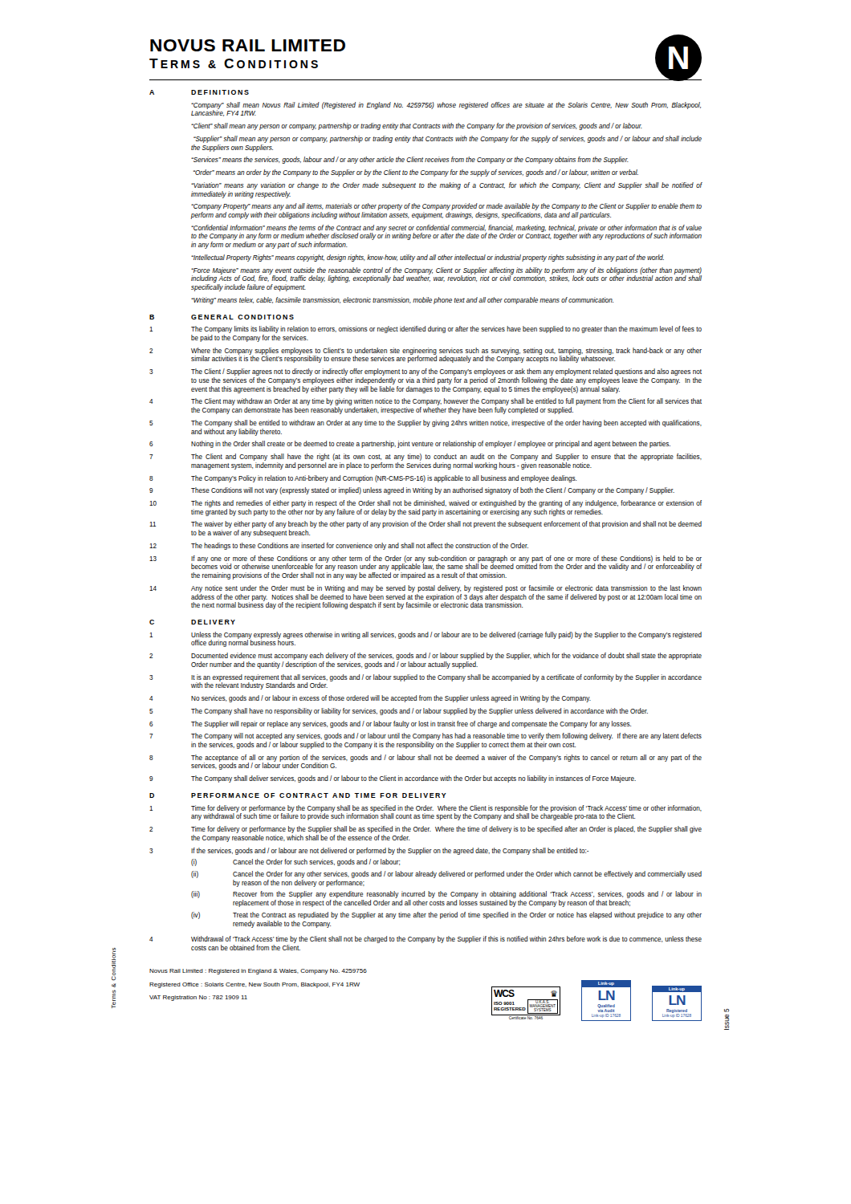N®
NOVUS RAIL LIMITED
TERMS & CONDITIONS
ADEFINITIONS
“Company” shall mean Novus Rail Limited (Registered in England No. 4259756) whose registered offices are situate at the Solaris Centre, New South Prom, Blackpool, Lancashire, FY4 1RW.
“Client” shall mean any person or company, partnership or trading entity that Contracts with the Company for the provision of services, goods and / or labour.
“Supplier” shall mean any person or company, partnership or trading entity that Contracts with the Company for the supply of services, goods and / or labour and shall include the Suppliers own Suppliers.
“Services” means the services, goods, labour and / or any other article the Client receives from the Company or the Company obtains from the Supplier.
“Order” means an order by the Company to the Supplier or by the Client to the Company for the supply of services, goods and / or labour, written or verbal.
“Variation” means any variation or change to the Order made subsequent to the making of a Contract, for which the Company, Client and Supplier shall be notified of immediately in writing respectively.
“Company Property” means any and all items, materials or other property of the Company provided or made available by the Company to the Client or Supplier to enable them to perform and comply with their obligations including without limitation assets, equipment, drawings, designs, specifications, data and all particulars.
“Confidential Information” means the terms of the Contract and any secret or confidential commercial, financial, marketing, technical, private or other information that is of value to the Company in any form or medium whether disclosed orally or in writing before or after the date of the Order or Contract, together with any reproductions of such information in any form or medium or any part of such information.
“Intellectual Property Rights” means copyright, design rights, know-how, utility and all other intellectual or industrial property rights subsisting in any part of the world.
“Force Majeure” means any event outside the reasonable control of the Company, Client or Supplier affecting its ability to perform any of its obligations (other than payment) including Acts of God, fire, flood, traffic delay, lighting, exceptionally bad weather, war, revolution, riot or civil commotion, strikes, lock outs or other industrial action and shall specifically include failure of equipment.
“Writing” means telex, cable, facsimile transmission, electronic transmission, mobile phone text and all other comparable means of communication.
BGENERAL CONDITIONS
1 The Company limits its liability in relation to errors, omissions or neglect identified during or after the services have been supplied to no greater than the maximum level of fees to be paid to the Company for the services.
2 Where the Company supplies employees to Client’s to undertaken site engineering services such as surveying, setting out, tamping, stressing, track hand-back or any other similar activities it is the Client’s responsibility to ensure these services are performed adequately and the Company accepts no liability whatsoever.
3 The Client / Supplier agrees not to directly or indirectly offer employment to any of the Company’s employees or ask them any employment related questions and also agrees not to use the services of the Company’s employees either independently or via a third party for a period of 2month following the date any employees leave the Company. In the event that this agreement is breached by either party they will be liable for damages to the Company, equal to 5 times the employee(s) annual salary.
4 The Client may withdraw an Order at any time by giving written notice to the Company, however the Company shall be entitled to full payment from the Client for all services that the Company can demonstrate has been reasonably undertaken, irrespective of whether they have been fully completed or supplied.
5 The Company shall be entitled to withdraw an Order at any time to the Supplier by giving 24hrs written notice, irrespective of the order having been accepted with qualifications, and without any liability thereto.
6 Nothing in the Order shall create or be deemed to create a partnership, joint venture or relationship of employer / employee or principal and agent between the parties.
7 The Client and Company shall have the right (at its own cost, at any time) to conduct an audit on the Company and Supplier to ensure that the appropriate facilities, management system, indemnity and personnel are in place to perform the Services during normal working hours - given reasonable notice.
8 The Company’s Policy in relation to Anti-bribery and Corruption (NR-CMS-PS-16) is applicable to all business and employee dealings.
9 These Conditions will not vary (expressly stated or implied) unless agreed in Writing by an authorised signatory of both the Client / Company or the Company / Supplier.
10 The rights and remedies of either party in respect of the Order shall not be diminished, waived or extinguished by the granting of any indulgence, forbearance or extension of time granted by such party to the other nor by any failure of or delay by the said party in ascertaining or exercising any such rights or remedies.
11 The waiver by either party of any breach by the other party of any provision of the Order shall not prevent the subsequent enforcement of that provision and shall not be deemed to be a waiver of any subsequent breach.
12 The headings to these Conditions are inserted for convenience only and shall not affect the construction of the Order.
13 If any one or more of these Conditions or any other term of the Order (or any sub-condition or paragraph or any part of one or more of these Conditions) is held to be or becomes void or otherwise unenforceable for any reason under any applicable law, the same shall be deemed omitted from the Order and the validity and / or enforceability of the remaining provisions of the Order shall not in any way be affected or impaired as a result of that omission.
14 Any notice sent under the Order must be in Writing and may be served by postal delivery, by registered post or facsimile or electronic data transmission to the last known address of the other party. Notices shall be deemed to have been served at the expiration of 3 days after despatch of the same if delivered by post or at 12:00am local time on the next normal business day of the recipient following despatch if sent by facsimile or electronic data transmission.
CDELIVERY
1 Unless the Company expressly agrees otherwise in writing all services, goods and / or labour are to be delivered (carriage fully paid) by the Supplier to the Company’s registered office during normal business hours.
2 Documented evidence must accompany each delivery of the services, goods and / or labour supplied by the Supplier, which for the voidance of doubt shall state the appropriate Order number and the quantity / description of the services, goods and / or labour actually supplied.
3 It is an expressed requirement that all services, goods and / or labour supplied to the Company shall be accompanied by a certificate of conformity by the Supplier in accordance with the relevant Industry Standards and Order.
4 No services, goods and / or labour in excess of those ordered will be accepted from the Supplier unless agreed in Writing by the Company.
5 The Company shall have no responsibility or liability for services, goods and / or labour supplied by the Supplier unless delivered in accordance with the Order.
6 The Supplier will repair or replace any services, goods and / or labour faulty or lost in transit free of charge and compensate the Company for any losses.
7 The Company will not accepted any services, goods and / or labour until the Company has had a reasonable time to verify them following delivery. If there are any latent defects in the services, goods and / or labour supplied to the Company it is the responsibility on the Supplier to correct them at their own cost.
8 The acceptance of all or any portion of the services, goods and / or labour shall not be deemed a waiver of the Company’s rights to cancel or return all or any part of the services, goods and / or labour under Condition G.
9 The Company shall deliver services, goods and / or labour to the Client in accordance with the Order but accepts no liability in instances of Force Majeure.
DPERFORMANCE OF CONTRACT AND TIME FOR DELIVERY
1 Time for delivery or performance by the Company shall be as specified in the Order. Where the Client is responsible for the provision of ‘Track Access’ time or other information, any withdrawal of such time or failure to provide such information shall count as time spent by the Company and shall be chargeable pro-rata to the Client.
2 Time for delivery or performance by the Supplier shall be as specified in the Order. Where the time of delivery is to be specified after an Order is placed, the Supplier shall give the Company reasonable notice, which shall be of the essence of the Order.
3
If the services, goods and / or labour are not delivered or performed by the Supplier on the agreed date, the Company shall be entitled to:-
(i) Cancel the Order for such services, goods and / or labour;
(ii) Cancel the Order for any other services, goods and / or labour already delivered or performed under the Order which cannot be effectively and commercially used by reason of the non delivery or performance;
(iii) Recover from the Supplier any expenditure reasonably incurred by the Company in obtaining additional ‘Track Access’, services, goods and / or labour in replacement of those in respect of the cancelled Order and all other costs and losses sustained by the Company by reason of that breach;
(iv) Treat the Contract as repudiated by the Supplier at any time after the period of time specified in the Order or notice has elapsed without prejudice to any other remedy available to the Company.
4 Withdrawal of ‘Track Access’ time by the Client shall not be charged to the Company by the Supplier if this is notified within 24hrs before work is due to commence, unless these costs can be obtained from the Client.
Novus Rail Limited : Registered in England & Wales, Company No. 4259756
Registered Office : Solaris Centre, New South Prom, Blackpool, FY4 1RW
VAT Registration No : 782 1909 11
WCS ♛
ISO 9001
REGISTERED
U.K.A.S.
MANAGEMENT
SYSTEMS
Certificate No. 7646
Link-up
LN
Qualified
via Audit
Link-up ID 17628
Link-up
LN
Registered
Link-up ID 17628
Terms & Conditions
Issue 5